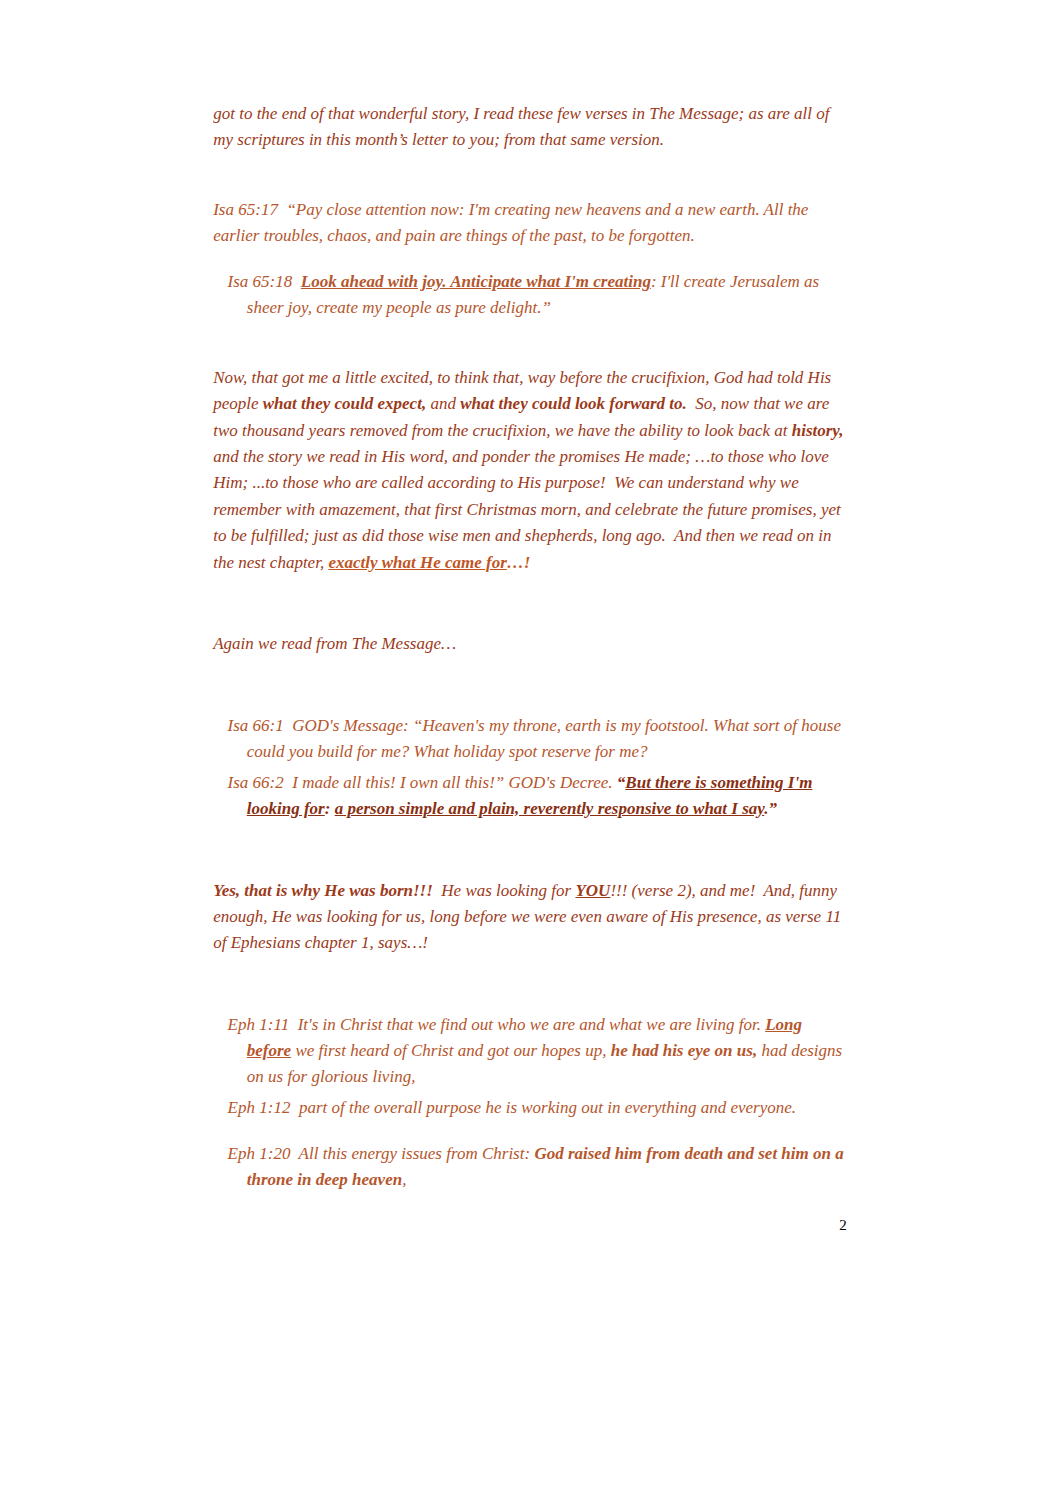got to the end of that wonderful story, I read these few verses in The Message; as are all of my scriptures in this month’s letter to you; from that same version.
Isa 65:17 “Pay close attention now: I'm creating new heavens and a new earth. All the earlier troubles, chaos, and pain are things of the past, to be forgotten.
Isa 65:18 Look ahead with joy. Anticipate what I'm creating: I'll create Jerusalem as sheer joy, create my people as pure delight.”
Now, that got me a little excited, to think that, way before the crucifixion, God had told His people what they could expect, and what they could look forward to. So, now that we are two thousand years removed from the crucifixion, we have the ability to look back at history, and the story we read in His word, and ponder the promises He made; …to those who love Him; ...to those who are called according to His purpose! We can understand why we remember with amazement, that first Christmas morn, and celebrate the future promises, yet to be fulfilled; just as did those wise men and shepherds, long ago. And then we read on in the nest chapter, exactly what He came for…!
Again we read from The Message…
Isa 66:1 GOD's Message: “Heaven's my throne, earth is my footstool. What sort of house could you build for me? What holiday spot reserve for me?
Isa 66:2 I made all this! I own all this!” GOD's Decree. “But there is something I'm looking for: a person simple and plain, reverently responsive to what I say.”
Yes, that is why He was born!!! He was looking for YOU!!! (verse 2), and me! And, funny enough, He was looking for us, long before we were even aware of His presence, as verse 11 of Ephesians chapter 1, says…!
Eph 1:11 It's in Christ that we find out who we are and what we are living for. Long before we first heard of Christ and got our hopes up, he had his eye on us, had designs on us for glorious living,
Eph 1:12 part of the overall purpose he is working out in everything and everyone.
Eph 1:20 All this energy issues from Christ: God raised him from death and set him on a throne in deep heaven,
2